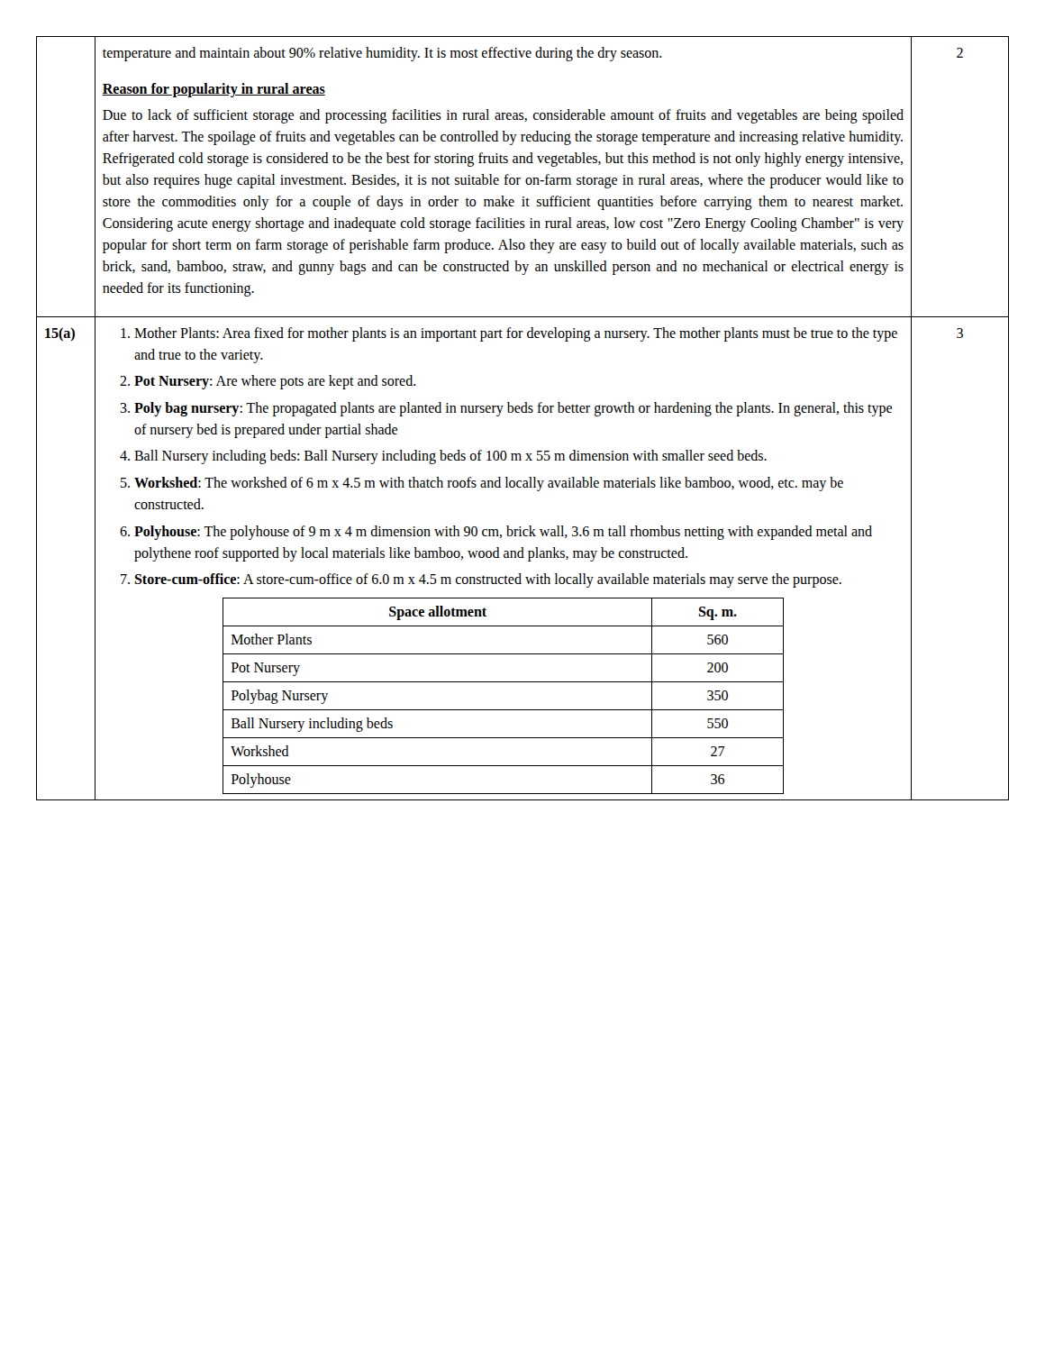| | temperature and maintain about 90% relative humidity. It is most effective during the dry season. Reason for popularity in rural areas Due to lack of sufficient storage and processing facilities in rural areas, considerable amount of fruits and vegetables are being spoiled after harvest. The spoilage of fruits and vegetables can be controlled by reducing the storage temperature and increasing relative humidity. Refrigerated cold storage is considered to be the best for storing fruits and vegetables, but this method is not only highly energy intensive, but also requires huge capital investment. Besides, it is not suitable for on-farm storage in rural areas, where the producer would like to store the commodities only for a couple of days in order to make it sufficient quantities before carrying them to nearest market. Considering acute energy shortage and inadequate cold storage facilities in rural areas, low cost "Zero Energy Cooling Chamber" is very popular for short term on farm storage of perishable farm produce. Also they are easy to build out of locally available materials, such as brick, sand, bamboo, straw, and gunny bags and can be constructed by an unskilled person and no mechanical or electrical energy is needed for its functioning. | 2 |
| 15(a) | Mother Plants: Area fixed for mother plants is an important part for developing a nursery. The mother plants must be true to the type and true to the variety. Pot Nursery : Are where pots are kept and sored. Poly bag nursery : The propagated plants are planted in nursery beds for better growth or hardening the plants. In general, this type of nursery bed is prepared under partial shade Ball Nursery including beds: Ball Nursery including beds of 100 m x 55 m dimension with smaller seed beds. Workshed : The workshed of 6 m x 4.5 m with thatch roofs and locally available materials like bamboo, wood, etc. may be constructed. Polyhouse : The polyhouse of 9 m x 4 m dimension with 90 cm, brick wall, 3.6 m tall rhombus netting with expanded metal and polythene roof supported by local materials like bamboo, wood and planks, may be constructed. Store-cum-office : A store-cum-office of 6.0 m x 4.5 m constructed with locally available materials may serve the purpose. / Space allotment / Sq. m. / / --- / --- / / Mother Plants / 560 / / Pot Nursery / 200 / / Polybag Nursery / 350 / / Ball Nursery including beds / 550 / / Workshed / 27 / / Polyhouse / 36 / | 3 |